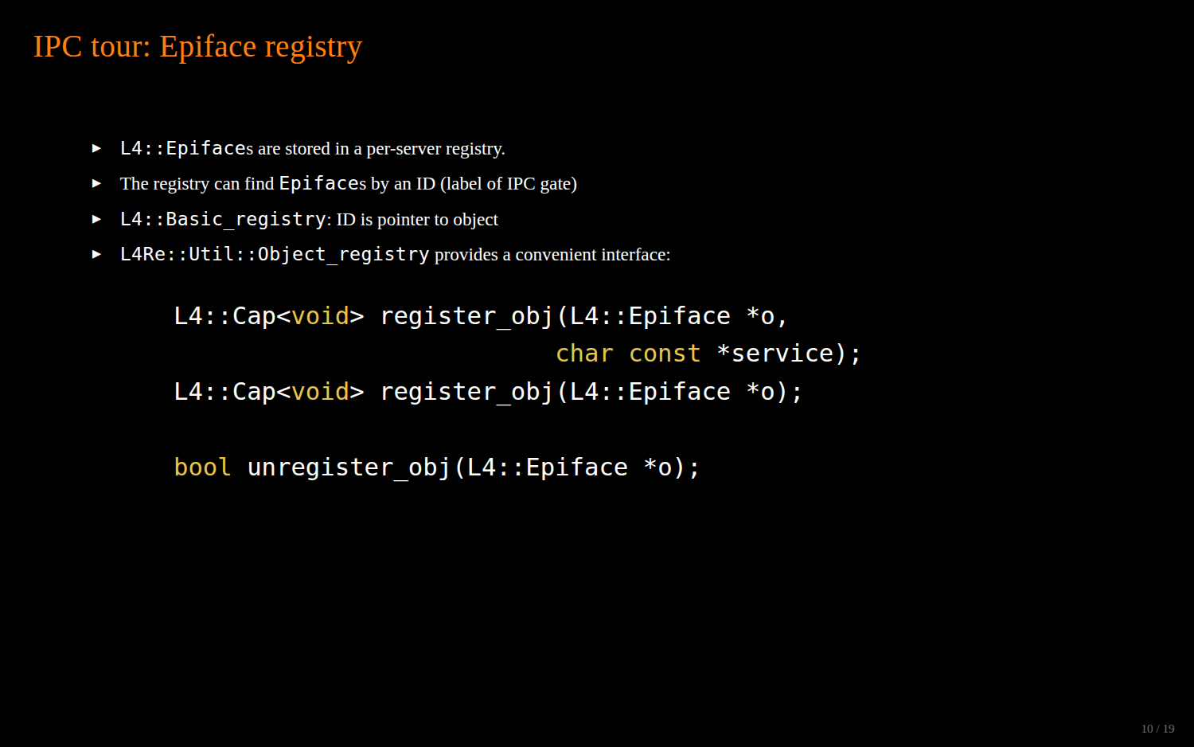IPC tour: Epiface registry
L4::Epifaces are stored in a per-server registry.
The registry can find Epifaces by an ID (label of IPC gate)
L4::Basic_registry: ID is pointer to object
L4Re::Util::Object_registry provides a convenient interface:
L4::Cap<void> register_obj(L4::Epiface *o, char const *service); L4::Cap<void> register_obj(L4::Epiface *o); bool unregister_obj(L4::Epiface *o);
10 / 19